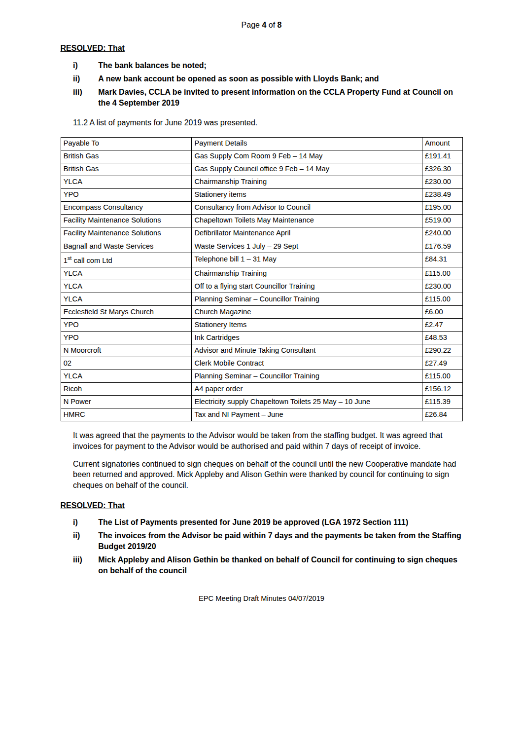Page 4 of 8
RESOLVED: That
i) The bank balances be noted;
ii) A new bank account be opened as soon as possible with Lloyds Bank; and
iii) Mark Davies, CCLA be invited to present information on the CCLA Property Fund at Council on the 4 September 2019
11.2 A list of payments for June 2019 was presented.
| Payable To | Payment Details | Amount |
| --- | --- | --- |
| British Gas | Gas Supply Com Room 9 Feb – 14 May | £191.41 |
| British Gas | Gas Supply Council office 9 Feb – 14 May | £326.30 |
| YLCA | Chairmanship Training | £230.00 |
| YPO | Stationery items | £238.49 |
| Encompass Consultancy | Consultancy from Advisor to Council | £195.00 |
| Facility Maintenance Solutions | Chapeltown Toilets May Maintenance | £519.00 |
| Facility Maintenance Solutions | Defibrillator Maintenance April | £240.00 |
| Bagnall and Waste Services | Waste Services 1 July – 29 Sept | £176.59 |
| 1 st call com Ltd | Telephone bill 1 – 31 May | £84.31 |
| YLCA | Chairmanship Training | £115.00 |
| YLCA | Off to a flying start Councillor Training | £230.00 |
| YLCA | Planning Seminar – Councillor Training | £115.00 |
| Ecclesfield St Marys Church | Church Magazine | £6.00 |
| YPO | Stationery Items | £2.47 |
| YPO | Ink Cartridges | £48.53 |
| N Moorcroft | Advisor and Minute Taking Consultant | £290.22 |
| 02 | Clerk Mobile Contract | £27.49 |
| YLCA | Planning Seminar – Councillor Training | £115.00 |
| Ricoh | A4 paper order | £156.12 |
| N Power | Electricity supply Chapeltown Toilets 25 May – 10 June | £115.39 |
| HMRC | Tax and NI Payment – June | £26.84 |
It was agreed that the payments to the Advisor would be taken from the staffing budget. It was agreed that invoices for payment to the Advisor would be authorised and paid within 7 days of receipt of invoice.
Current signatories continued to sign cheques on behalf of the council until the new Cooperative mandate had been returned and approved. Mick Appleby and Alison Gethin were thanked by council for continuing to sign cheques on behalf of the council.
RESOLVED: That
i) The List of Payments presented for June 2019 be approved (LGA 1972 Section 111)
ii) The invoices from the Advisor be paid within 7 days and the payments be taken from the Staffing Budget 2019/20
iii) Mick Appleby and Alison Gethin be thanked on behalf of Council for continuing to sign cheques on behalf of the council
EPC Meeting Draft Minutes 04/07/2019